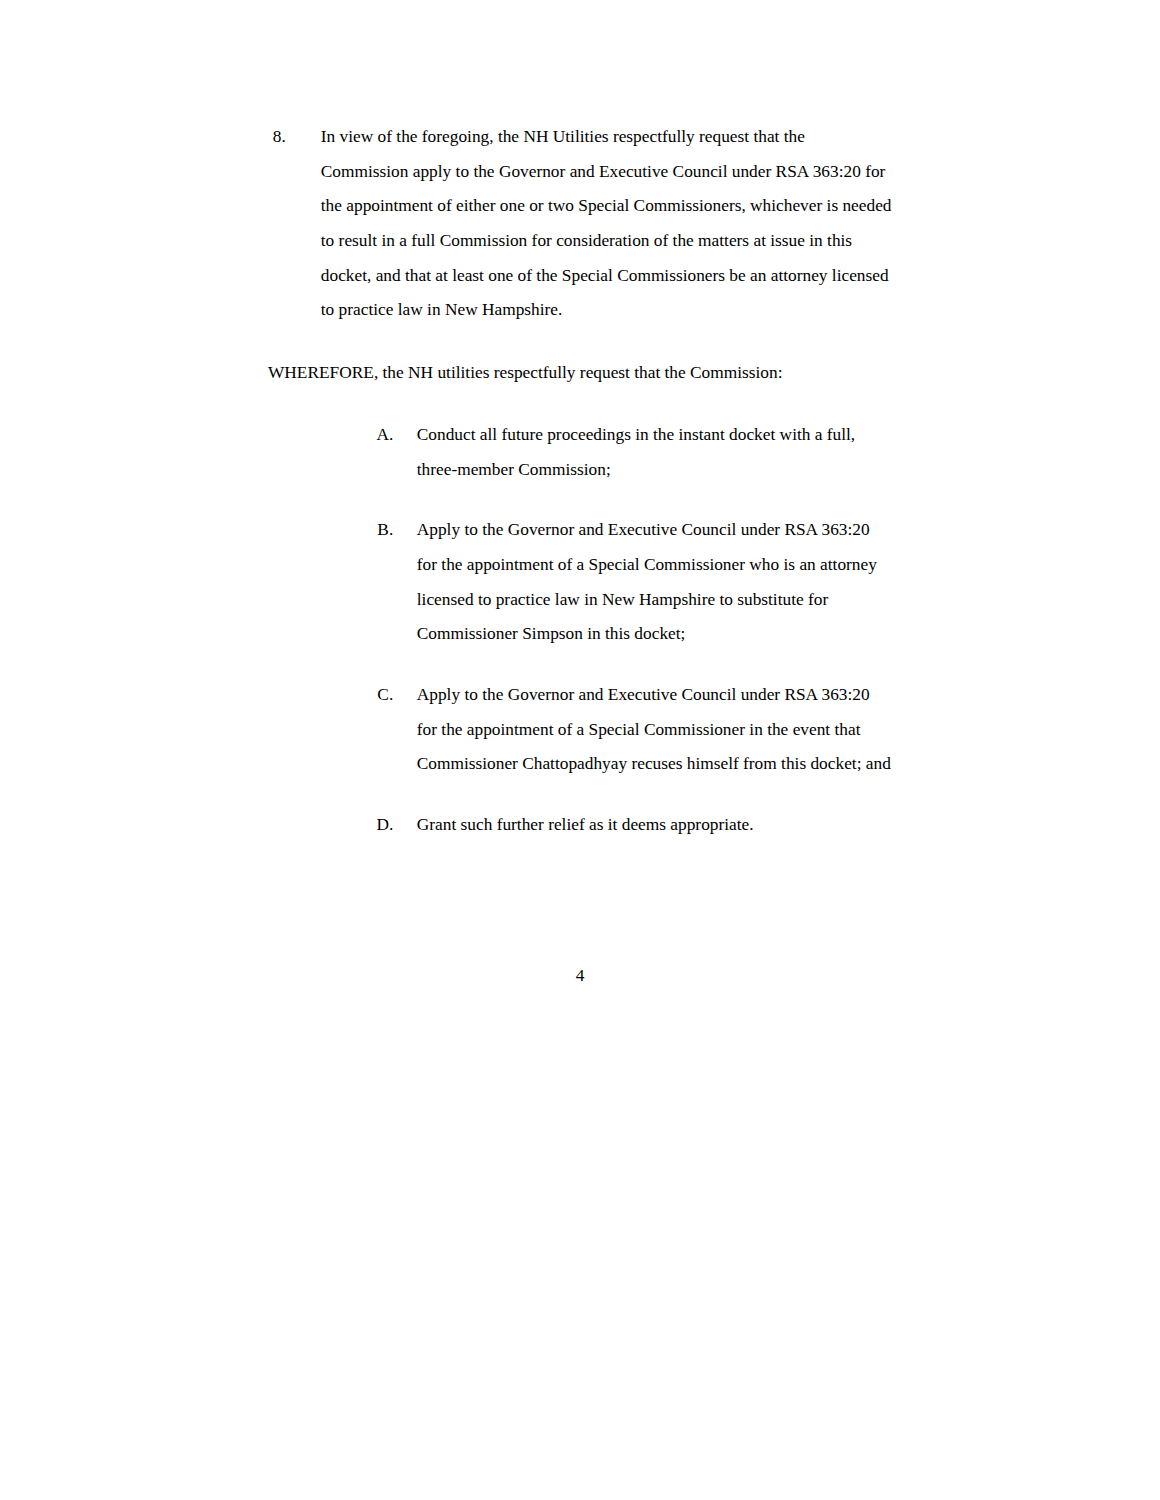8.
In view of the foregoing, the NH Utilities respectfully request that the Commission apply to the Governor and Executive Council under RSA 363:20 for the appointment of either one or two Special Commissioners, whichever is needed to result in a full Commission for consideration of the matters at issue in this docket, and that at least one of the Special Commissioners be an attorney licensed to practice law in New Hampshire.
WHEREFORE, the NH utilities respectfully request that the Commission:
Conduct all future proceedings in the instant docket with a full, three-member Commission;
Apply to the Governor and Executive Council under RSA 363:20 for the appointment of a Special Commissioner who is an attorney licensed to practice law in New Hampshire to substitute for Commissioner Simpson in this docket;
Apply to the Governor and Executive Council under RSA 363:20 for the appointment of a Special Commissioner in the event that Commissioner Chattopadhyay recuses himself from this docket; and
Grant such further relief as it deems appropriate.
4